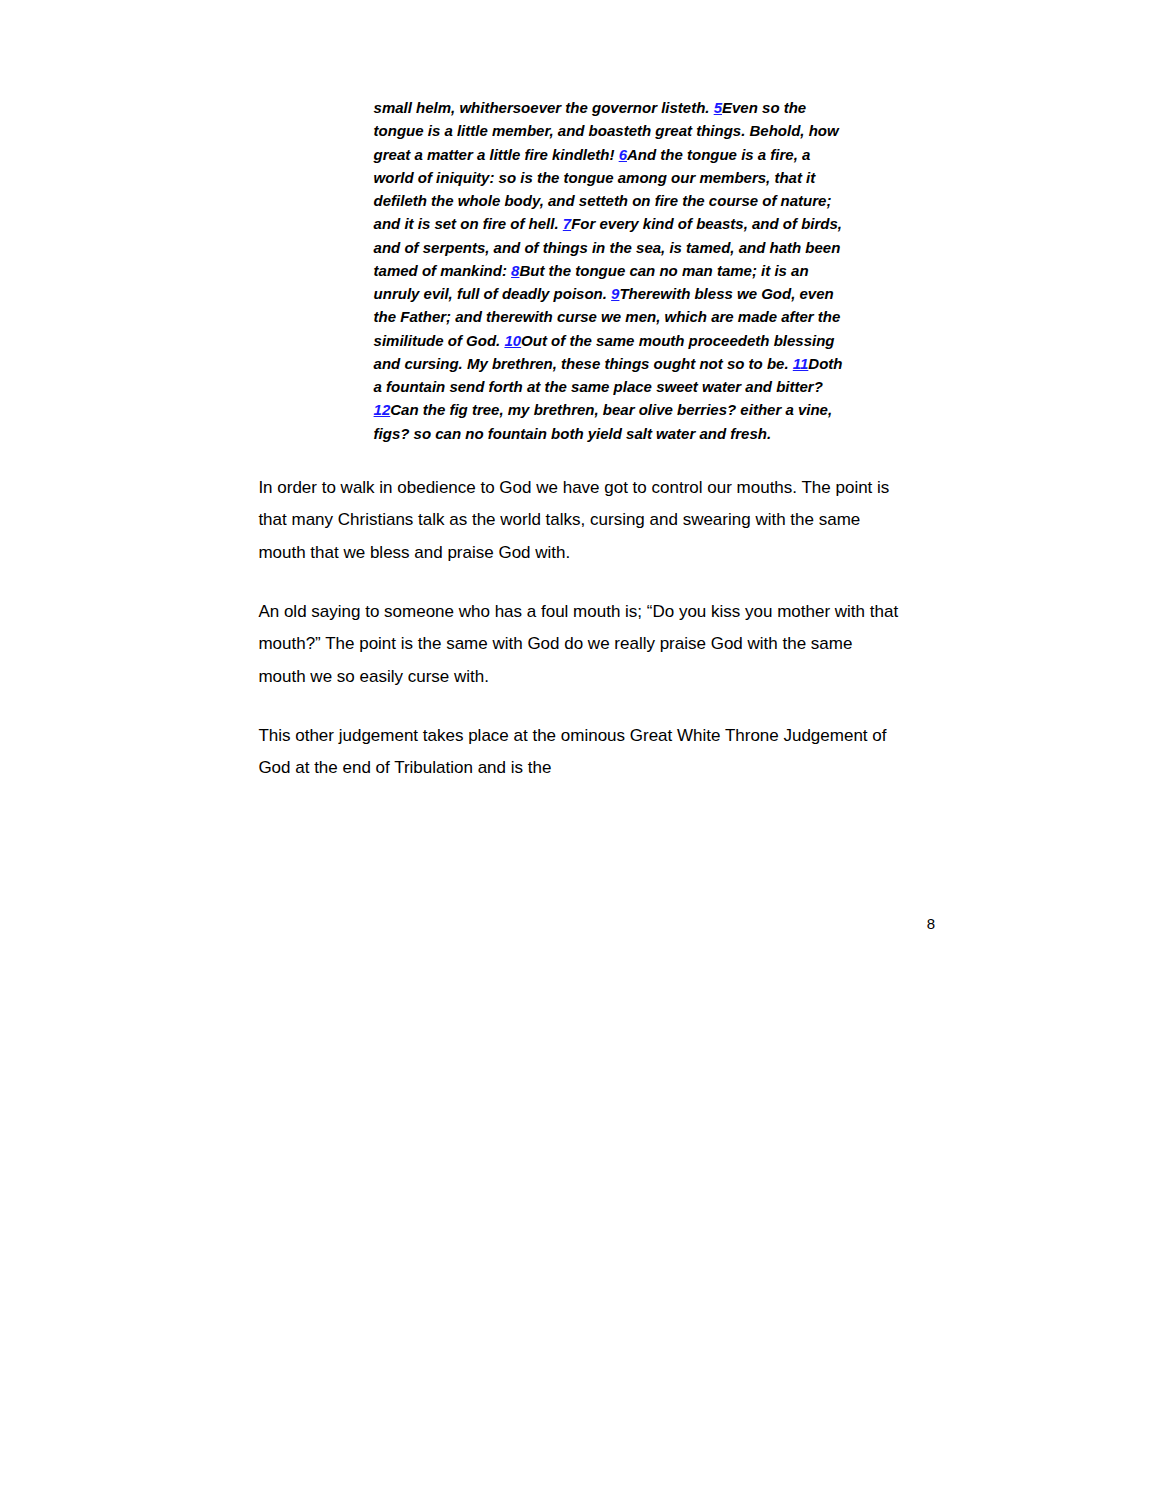small helm, whithersoever the governor listeth. 5 Even so the tongue is a little member, and boasteth great things. Behold, how great a matter a little fire kindleth! 6 And the tongue is a fire, a world of iniquity: so is the tongue among our members, that it defileth the whole body, and setteth on fire the course of nature; and it is set on fire of hell. 7 For every kind of beasts, and of birds, and of serpents, and of things in the sea, is tamed, and hath been tamed of mankind: 8 But the tongue can no man tame; it is an unruly evil, full of deadly poison. 9 Therewith bless we God, even the Father; and therewith curse we men, which are made after the similitude of God. 10 Out of the same mouth proceedeth blessing and cursing. My brethren, these things ought not so to be. 11 Doth a fountain send forth at the same place sweet water and bitter? 12 Can the fig tree, my brethren, bear olive berries? either a vine, figs? so can no fountain both yield salt water and fresh.
In order to walk in obedience to God we have got to control our mouths. The point is that many Christians talk as the world talks, cursing and swearing with the same mouth that we bless and praise God with.
An old saying to someone who has a foul mouth is; “Do you kiss you mother with that mouth?” The point is the same with God do we really praise God with the same mouth we so easily curse with.
This other judgement takes place at the ominous Great White Throne Judgement of God at the end of Tribulation and is the
8